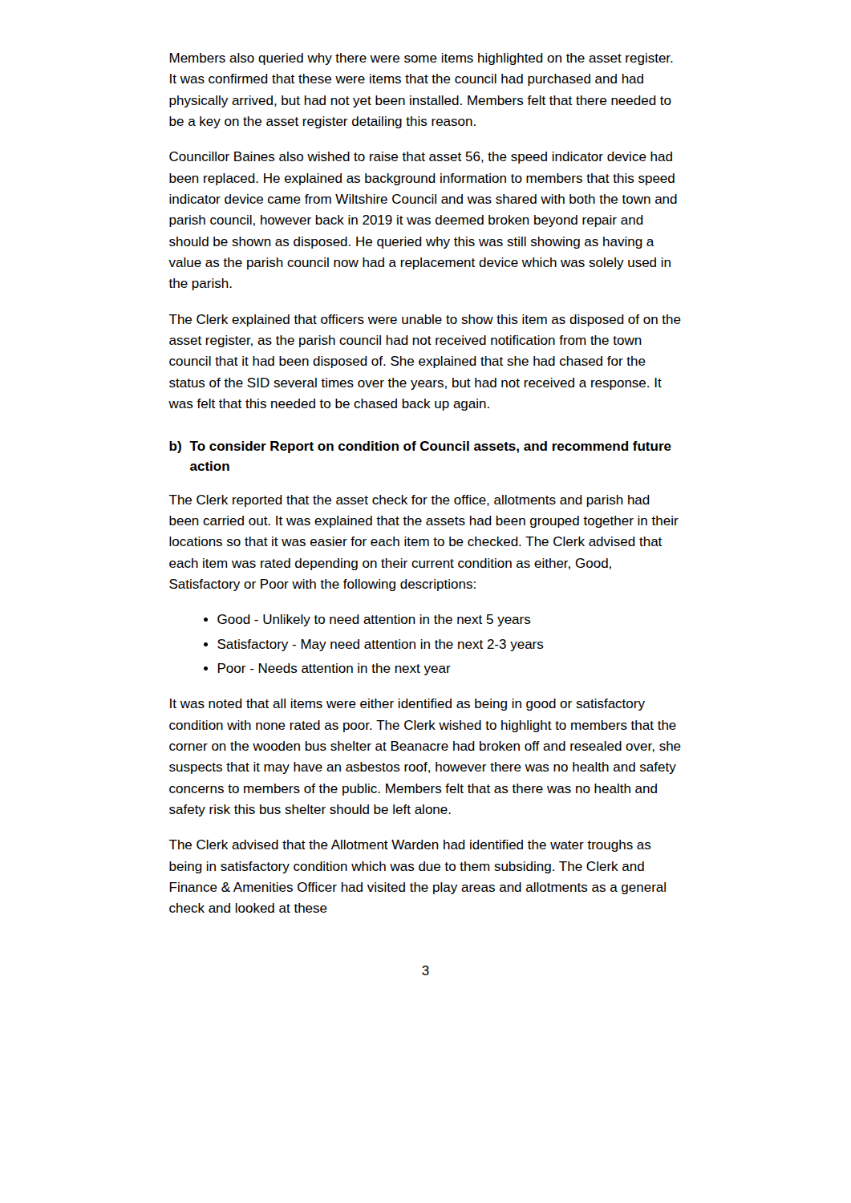Members also queried why there were some items highlighted on the asset register. It was confirmed that these were items that the council had purchased and had physically arrived, but had not yet been installed. Members felt that there needed to be a key on the asset register detailing this reason.
Councillor Baines also wished to raise that asset 56, the speed indicator device had been replaced. He explained as background information to members that this speed indicator device came from Wiltshire Council and was shared with both the town and parish council, however back in 2019 it was deemed broken beyond repair and should be shown as disposed. He queried why this was still showing as having a value as the parish council now had a replacement device which was solely used in the parish.
The Clerk explained that officers were unable to show this item as disposed of on the asset register, as the parish council had not received notification from the town council that it had been disposed of. She explained that she had chased for the status of the SID several times over the years, but had not received a response. It was felt that this needed to be chased back up again.
b) To consider Report on condition of Council assets, and recommend future action
The Clerk reported that the asset check for the office, allotments and parish had been carried out. It was explained that the assets had been grouped together in their locations so that it was easier for each item to be checked. The Clerk advised that each item was rated depending on their current condition as either, Good, Satisfactory or Poor with the following descriptions:
Good - Unlikely to need attention in the next 5 years
Satisfactory - May need attention in the next 2-3 years
Poor - Needs attention in the next year
It was noted that all items were either identified as being in good or satisfactory condition with none rated as poor. The Clerk wished to highlight to members that the corner on the wooden bus shelter at Beanacre had broken off and resealed over, she suspects that it may have an asbestos roof, however there was no health and safety concerns to members of the public. Members felt that as there was no health and safety risk this bus shelter should be left alone.
The Clerk advised that the Allotment Warden had identified the water troughs as being in satisfactory condition which was due to them subsiding. The Clerk and Finance & Amenities Officer had visited the play areas and allotments as a general check and looked at these
3